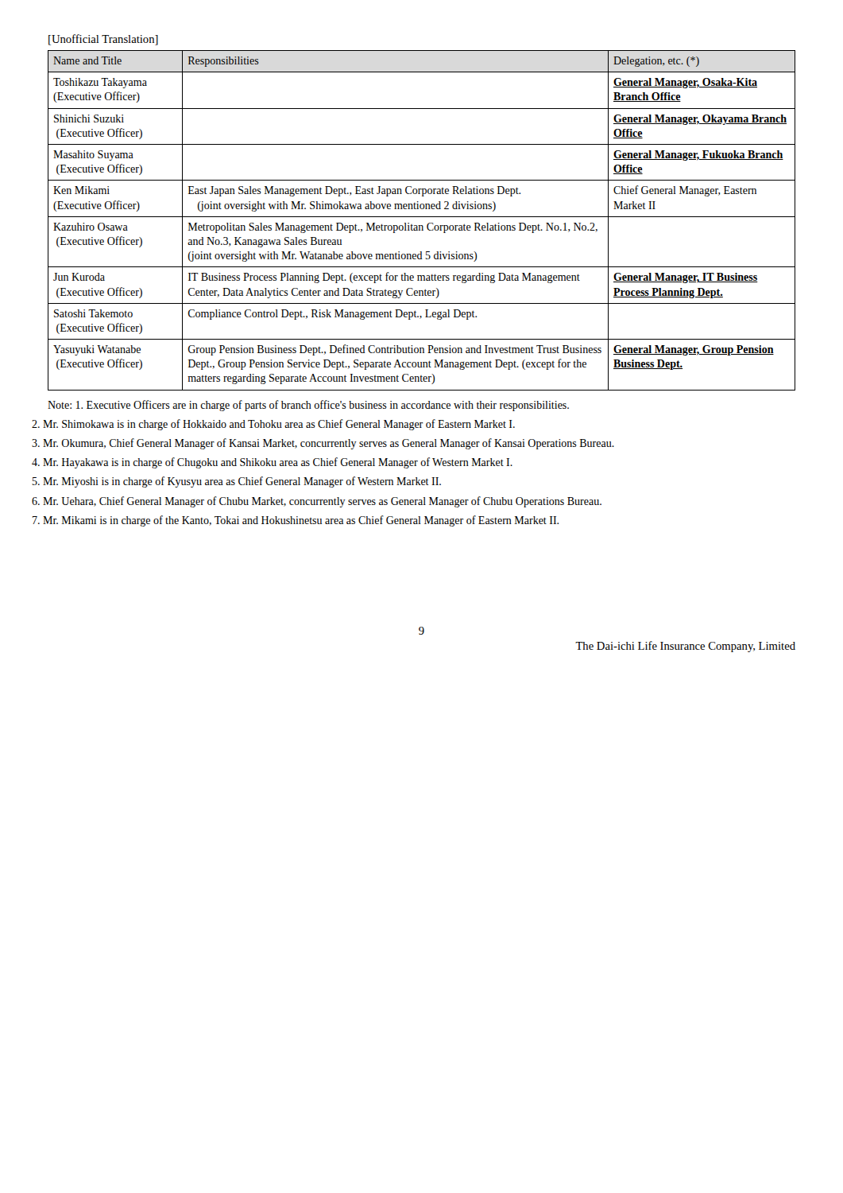[Unofficial Translation]
| Name and Title | Responsibilities | Delegation, etc. (*) |
| --- | --- | --- |
| Toshikazu Takayama (Executive Officer) | | General Manager, Osaka-Kita Branch Office |
| Shinichi Suzuki (Executive Officer) | | General Manager, Okayama Branch Office |
| Masahito Suyama (Executive Officer) | | General Manager, Fukuoka Branch Office |
| Ken Mikami (Executive Officer) | East Japan Sales Management Dept., East Japan Corporate Relations Dept. (joint oversight with Mr. Shimokawa above mentioned 2 divisions) | Chief General Manager, Eastern Market II |
| Kazuhiro Osawa (Executive Officer) | Metropolitan Sales Management Dept., Metropolitan Corporate Relations Dept. No.1, No.2, and No.3, Kanagawa Sales Bureau (joint oversight with Mr. Watanabe above mentioned 5 divisions) | |
| Jun Kuroda (Executive Officer) | IT Business Process Planning Dept. (except for the matters regarding Data Management Center, Data Analytics Center and Data Strategy Center) | General Manager, IT Business Process Planning Dept. |
| Satoshi Takemoto (Executive Officer) | Compliance Control Dept., Risk Management Dept., Legal Dept. | |
| Yasuyuki Watanabe (Executive Officer) | Group Pension Business Dept., Defined Contribution Pension and Investment Trust Business Dept., Group Pension Service Dept., Separate Account Management Dept. (except for the matters regarding Separate Account Investment Center) | General Manager, Group Pension Business Dept. |
Note: 1. Executive Officers are in charge of parts of branch office's business in accordance with their responsibilities.
2. Mr. Shimokawa is in charge of Hokkaido and Tohoku area as Chief General Manager of Eastern Market I.
3. Mr. Okumura, Chief General Manager of Kansai Market, concurrently serves as General Manager of Kansai Operations Bureau.
4. Mr. Hayakawa is in charge of Chugoku and Shikoku area as Chief General Manager of Western Market I.
5. Mr. Miyoshi is in charge of Kyusyu area as Chief General Manager of Western Market II.
6. Mr. Uehara, Chief General Manager of Chubu Market, concurrently serves as General Manager of Chubu Operations Bureau.
7. Mr. Mikami is in charge of the Kanto, Tokai and Hokushinetsu area as Chief General Manager of Eastern Market II.
9
The Dai-ichi Life Insurance Company, Limited